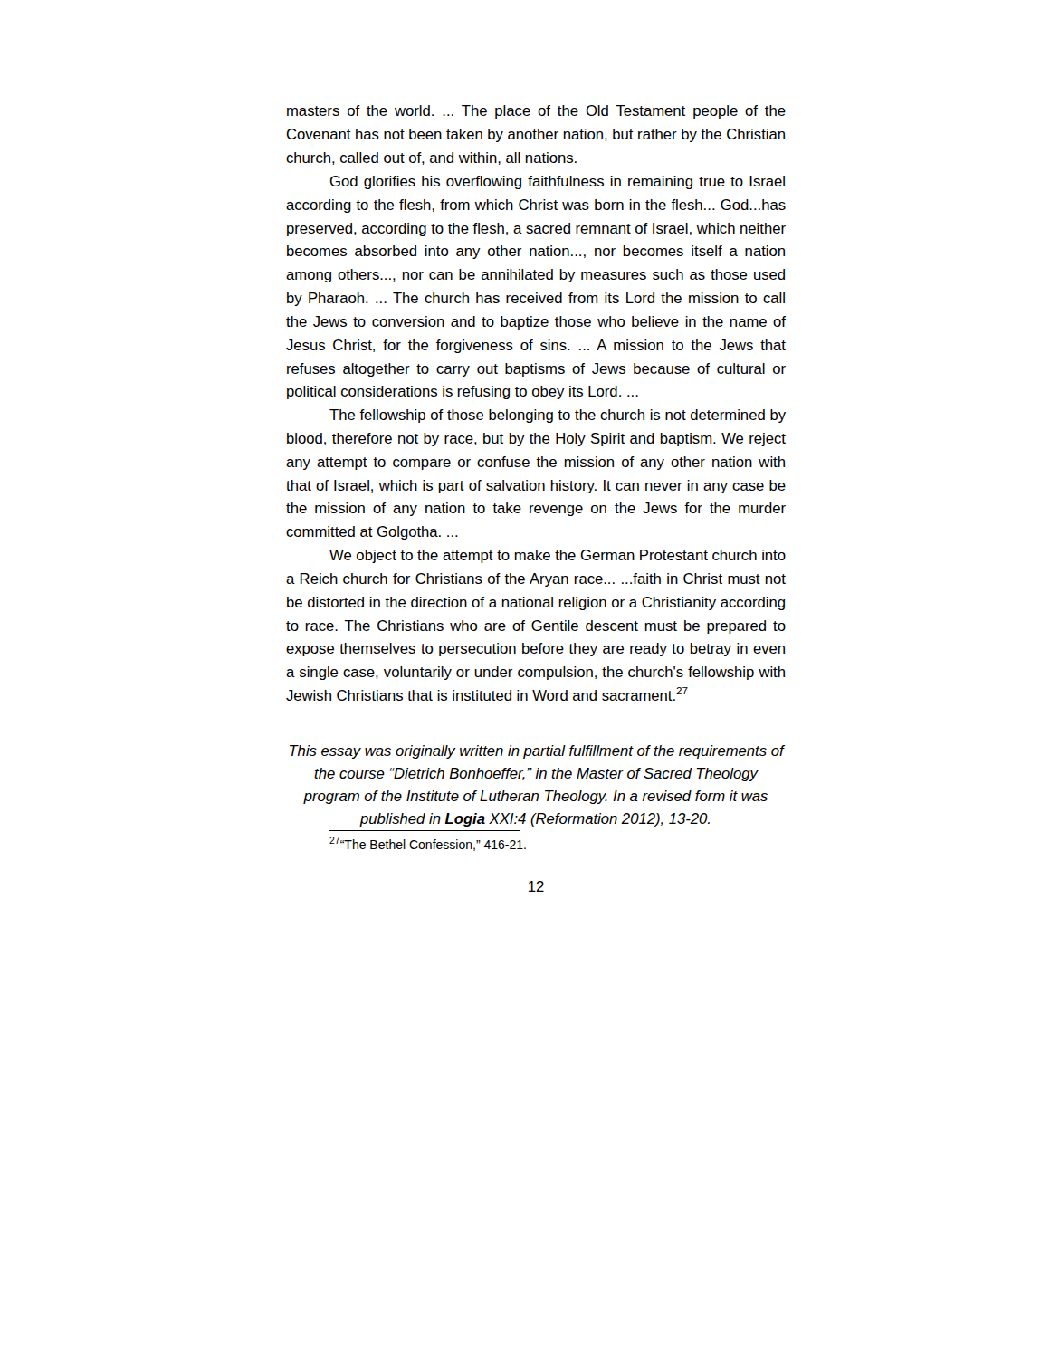masters of the world. ... The place of the Old Testament people of the Covenant has not been taken by another nation, but rather by the Christian church, called out of, and within, all nations.
God glorifies his overflowing faithfulness in remaining true to Israel according to the flesh, from which Christ was born in the flesh... God...has preserved, according to the flesh, a sacred remnant of Israel, which neither becomes absorbed into any other nation..., nor becomes itself a nation among others..., nor can be annihilated by measures such as those used by Pharaoh. ... The church has received from its Lord the mission to call the Jews to conversion and to baptize those who believe in the name of Jesus Christ, for the forgiveness of sins. ... A mission to the Jews that refuses altogether to carry out baptisms of Jews because of cultural or political considerations is refusing to obey its Lord. ...
The fellowship of those belonging to the church is not determined by blood, therefore not by race, but by the Holy Spirit and baptism. We reject any attempt to compare or confuse the mission of any other nation with that of Israel, which is part of salvation history. It can never in any case be the mission of any nation to take revenge on the Jews for the murder committed at Golgotha. ...
We object to the attempt to make the German Protestant church into a Reich church for Christians of the Aryan race... ...faith in Christ must not be distorted in the direction of a national religion or a Christianity according to race. The Christians who are of Gentile descent must be prepared to expose themselves to persecution before they are ready to betray in even a single case, voluntarily or under compulsion, the church's fellowship with Jewish Christians that is instituted in Word and sacrament.27
This essay was originally written in partial fulfillment of the requirements of the course “Dietrich Bonhoeffer,” in the Master of Sacred Theology program of the Institute of Lutheran Theology. In a revised form it was published in Logia XXI:4 (Reformation 2012), 13-20.
27“The Bethel Confession,” 416-21.
12